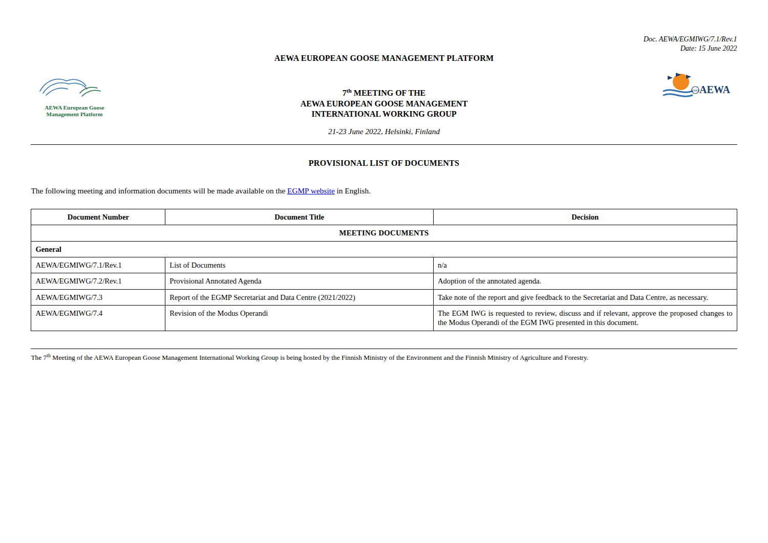Doc. AEWA/EGMIWG/7.1/Rev.1
Date: 15 June 2022
AEWA EUROPEAN GOOSE MANAGEMENT PLATFORM
AEWA European Goose
Management Platform
AEWA UNEP
7th MEETING OF THE
AEWA EUROPEAN GOOSE MANAGEMENT
INTERNATIONAL WORKING GROUP
21-23 June 2022, Helsinki, Finland
PROVISIONAL LIST OF DOCUMENTS
The following meeting and information documents will be made available on the EGMP website in English.
| Document Number | Document Title | Decision |
| --- | --- | --- |
| MEETING DOCUMENTS |
| General |
| AEWA/EGMIWG/7.1/Rev.1 | List of Documents | n/a |
| AEWA/EGMIWG/7.2/Rev.1 | Provisional Annotated Agenda | Adoption of the annotated agenda. |
| AEWA/EGMIWG/7.3 | Report of the EGMP Secretariat and Data Centre (2021/2022) | Take note of the report and give feedback to the Secretariat and Data Centre, as necessary. |
| AEWA/EGMIWG/7.4 | Revision of the Modus Operandi | The EGM IWG is requested to review, discuss and if relevant, approve the proposed changes to the Modus Operandi of the EGM IWG presented in this document. |
The 7th Meeting of the AEWA European Goose Management International Working Group is being hosted by the Finnish Ministry of the Environment and the Finnish Ministry of Agriculture and Forestry.